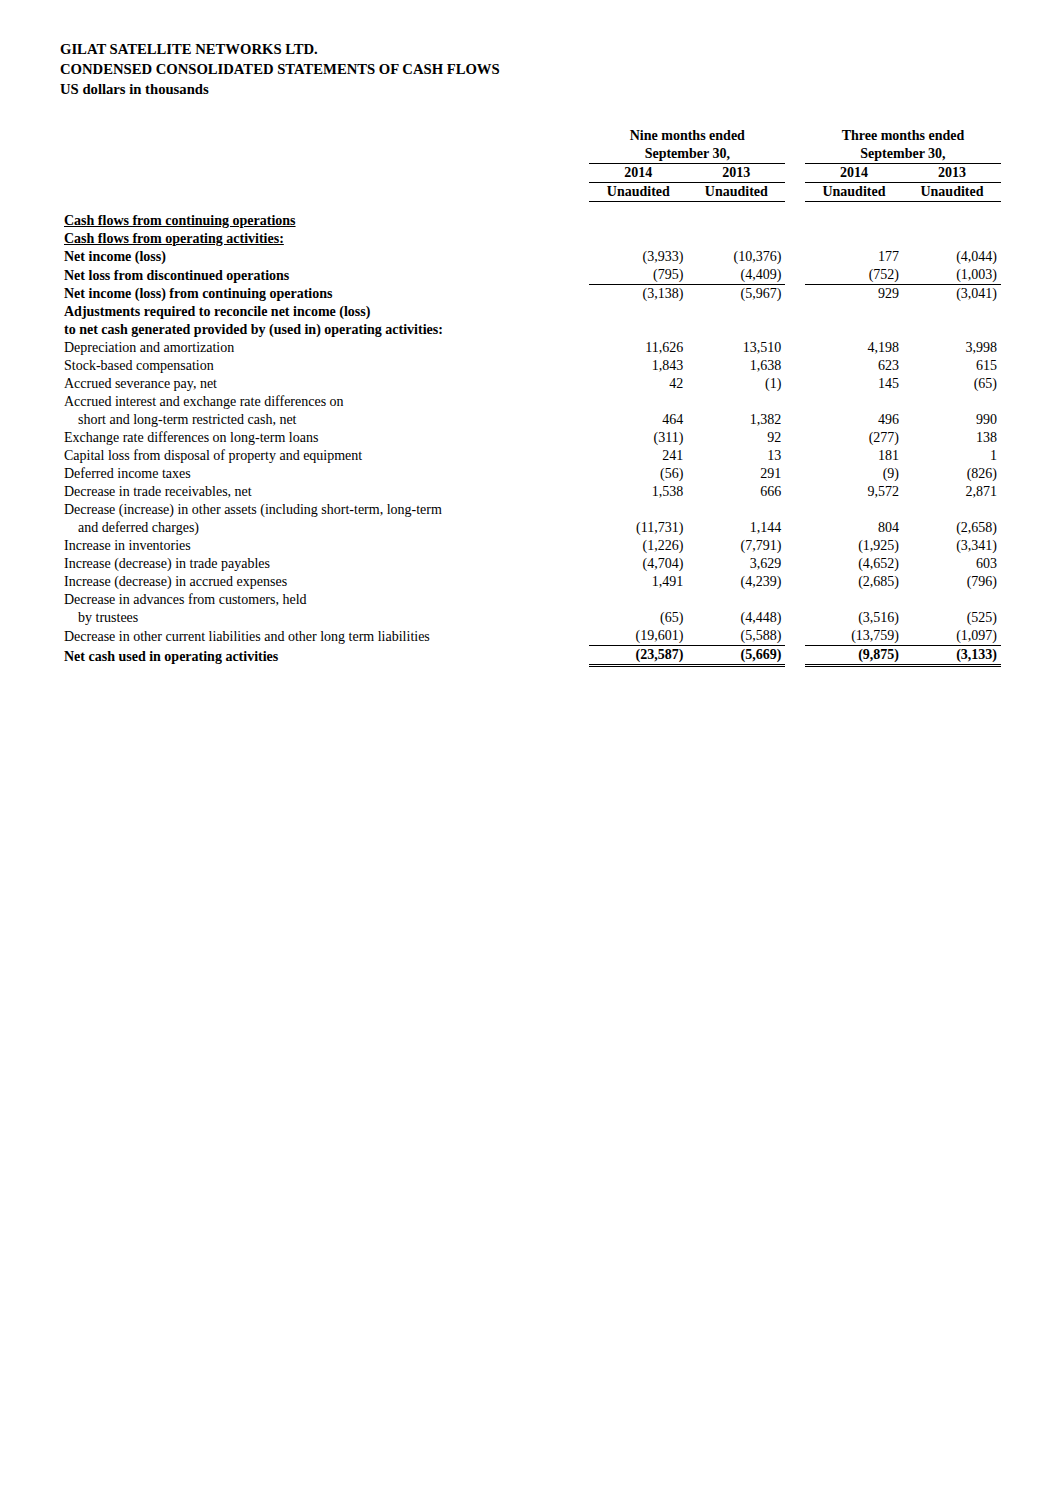GILAT SATELLITE NETWORKS LTD.
CONDENSED CONSOLIDATED STATEMENTS OF CASH FLOWS
US dollars in thousands
| | | Nine months ended | | Three months ended |
| --- | --- | --- | --- | --- |
| | | September 30, | | September 30, |
| | | 2014 | 2013 | | 2014 | 2013 |
| | | Unaudited | Unaudited | | Unaudited | Unaudited |
| Cash flows from continuing operations | | | | | | |
| Cash flows from operating activities: | | | | | | |
| Net income (loss) | | (3,933) | (10,376) | | 177 | (4,044) |
| Net loss from discontinued operations | | (795) | (4,409) | | (752) | (1,003) |
| Net income (loss) from continuing operations | | (3,138) | (5,967) | | 929 | (3,041) |
| Adjustments required to reconcile net income (loss) | | | | | | |
| to net cash generated provided by (used in) operating activities: | | | | | | |
| Depreciation and amortization | | 11,626 | 13,510 | | 4,198 | 3,998 |
| Stock-based compensation | | 1,843 | 1,638 | | 623 | 615 |
| Accrued severance pay, net | | 42 | (1) | | 145 | (65) |
| Accrued interest and exchange rate differences on | | | | | | |
| short and long-term restricted cash, net | | 464 | 1,382 | | 496 | 990 |
| Exchange rate differences on long-term loans | | (311) | 92 | | (277) | 138 |
| Capital loss from disposal of property and equipment | | 241 | 13 | | 181 | 1 |
| Deferred income taxes | | (56) | 291 | | (9) | (826) |
| Decrease in trade receivables, net | | 1,538 | 666 | | 9,572 | 2,871 |
| Decrease (increase) in other assets (including short-term, long-term | | | | | | |
| and deferred charges) | | (11,731) | 1,144 | | 804 | (2,658) |
| Increase in inventories | | (1,226) | (7,791) | | (1,925) | (3,341) |
| Increase (decrease) in trade payables | | (4,704) | 3,629 | | (4,652) | 603 |
| Increase (decrease) in accrued expenses | | 1,491 | (4,239) | | (2,685) | (796) |
| Decrease in advances from customers, held | | | | | | |
| by trustees | | (65) | (4,448) | | (3,516) | (525) |
| Decrease in other current liabilities and other long term liabilities | | (19,601) | (5,588) | | (13,759) | (1,097) |
| Net cash used in operating activities | | (23,587) | (5,669) | | (9,875) | (3,133) |